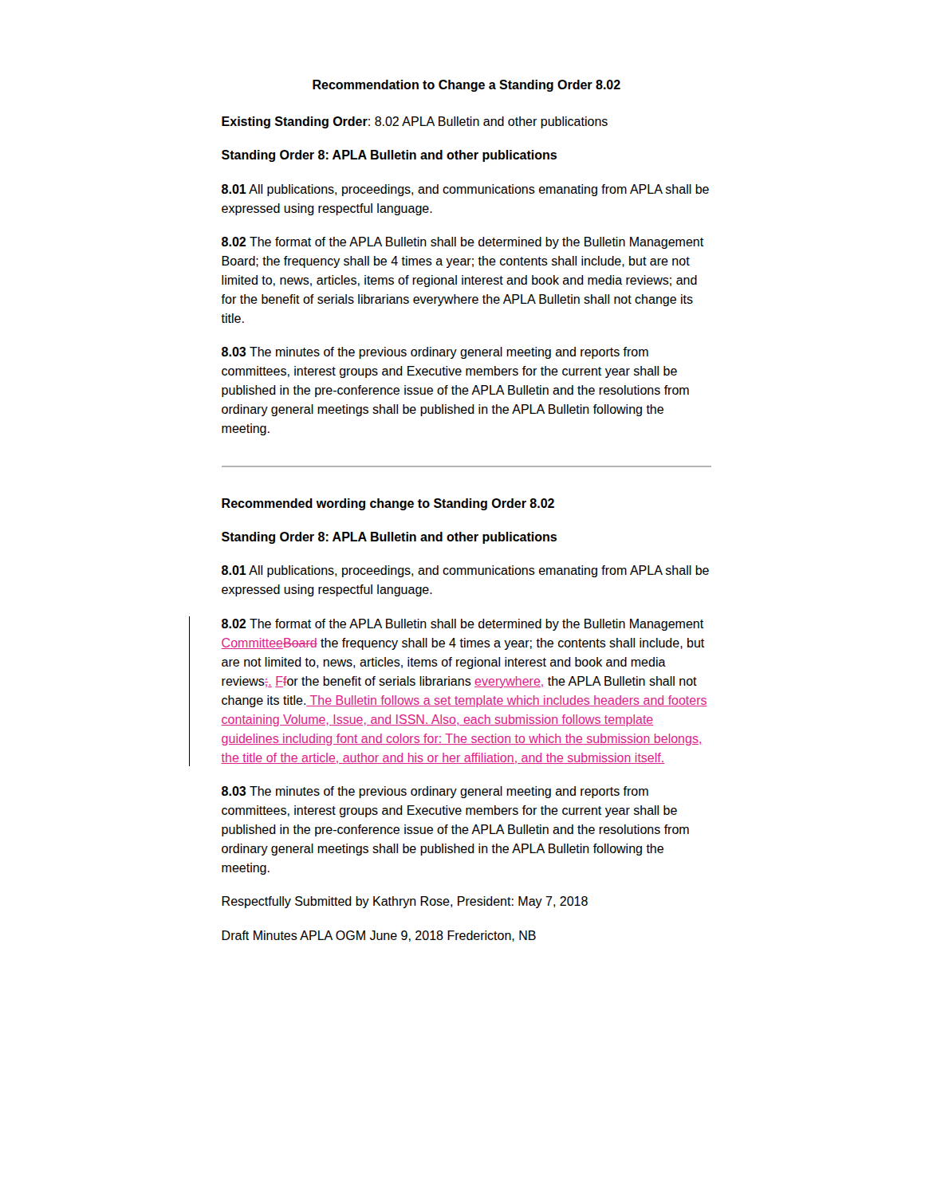Recommendation to Change a Standing Order 8.02
Existing Standing Order: 8.02 APLA Bulletin and other publications
Standing Order 8: APLA Bulletin and other publications
8.01 All publications, proceedings, and communications emanating from APLA shall be expressed using respectful language.
8.02 The format of the APLA Bulletin shall be determined by the Bulletin Management Board; the frequency shall be 4 times a year; the contents shall include, but are not limited to, news, articles, items of regional interest and book and media reviews; and for the benefit of serials librarians everywhere the APLA Bulletin shall not change its title.
8.03 The minutes of the previous ordinary general meeting and reports from committees, interest groups and Executive members for the current year shall be published in the pre-conference issue of the APLA Bulletin and the resolutions from ordinary general meetings shall be published in the APLA Bulletin following the meeting.
Recommended wording change to Standing Order 8.02
Standing Order 8: APLA Bulletin and other publications
8.01 All publications, proceedings, and communications emanating from APLA shall be expressed using respectful language.
8.02 The format of the APLA Bulletin shall be determined by the Bulletin Management Committee Board the frequency shall be 4 times a year; the contents shall include, but are not limited to, news, articles, items of regional interest and book and media reviews;. Ffor the benefit of serials librarians everywhere, the APLA Bulletin shall not change its title. The Bulletin follows a set template which includes headers and footers containing Volume, Issue, and ISSN. Also, each submission follows template guidelines including font and colors for: The section to which the submission belongs, the title of the article, author and his or her affiliation, and the submission itself.
8.03 The minutes of the previous ordinary general meeting and reports from committees, interest groups and Executive members for the current year shall be published in the pre-conference issue of the APLA Bulletin and the resolutions from ordinary general meetings shall be published in the APLA Bulletin following the meeting.
Respectfully Submitted by Kathryn Rose, President: May 7, 2018
Draft Minutes APLA OGM June 9, 2018 Fredericton, NB